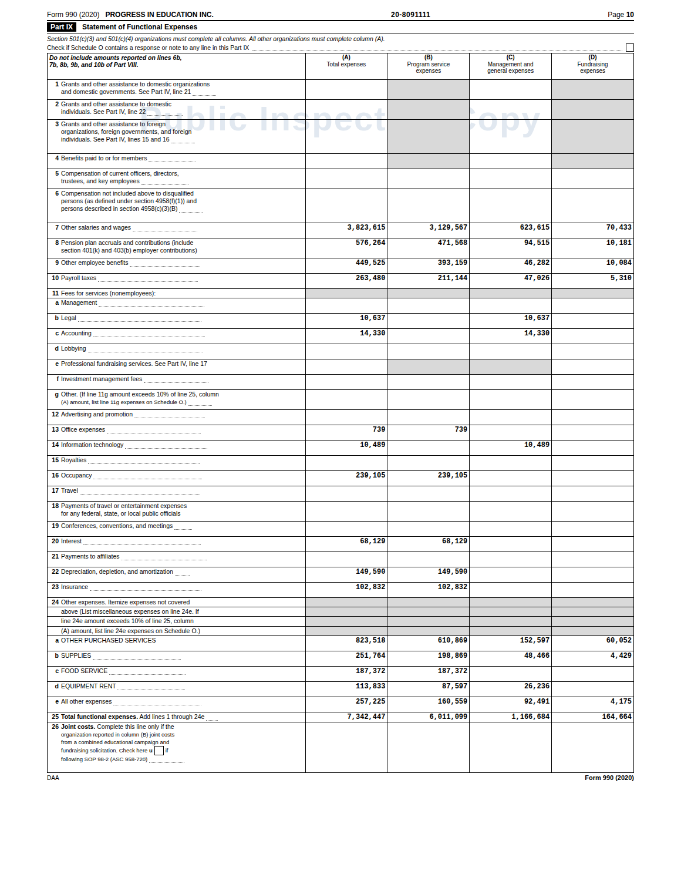Public Inspection Copy
Form 990 (2020) PROGRESS IN EDUCATION INC.
20-8091111
Page 10
Part IX Statement of Functional Expenses
Section 501(c)(3) and 501(c)(4) organizations must complete all columns. All other organizations must complete column (A).
Check if Schedule O contains a response or note to any line in this Part IX
| Do not include amounts reported on lines 6b, 7b, 8b, 9b, and 10b of Part VIII. | (A) Total expenses | (B) Program service expenses | (C) Management and general expenses | (D) Fundraising expenses |
| --- | --- | --- | --- | --- |
| 1 Grants and other assistance to domestic organizations and domestic governments. See Part IV, line 21 | | | | |
| 2 Grants and other assistance to domestic individuals. See Part IV, line 22 | | | | |
| 3 Grants and other assistance to foreign organizations, foreign governments, and foreign individuals. See Part IV, lines 15 and 16 | | | | |
| 4 Benefits paid to or for members | | | | |
| 5 Compensation of current officers, directors, trustees, and key employees | | | | |
| 6 Compensation not included above to disqualified persons (as defined under section 4958(f)(1)) and persons described in section 4958(c)(3)(B) | | | | |
| 7 Other salaries and wages | 3,823,615 | 3,129,567 | 623,615 | 70,433 |
| 8 Pension plan accruals and contributions (include section 401(k) and 403(b) employer contributions) | 576,264 | 471,568 | 94,515 | 10,181 |
| 9 Other employee benefits | 449,525 | 393,159 | 46,282 | 10,084 |
| 10 Payroll taxes | 263,480 | 211,144 | 47,026 | 5,310 |
| 11 Fees for services (nonemployees): | | | | |
| a Management | | | | |
| b Legal | 10,637 | | 10,637 | |
| c Accounting | 14,330 | | 14,330 | |
| d Lobbying | | | | |
| e Professional fundraising services. See Part IV, line 17 | | | | |
| f Investment management fees | | | | |
| g Other. (If line 11g amount exceeds 10% of line 25, column (A) amount, list line 11g expenses on Schedule O.) | | | | |
| 12 Advertising and promotion | | | | |
| 13 Office expenses | 739 | 739 | | |
| 14 Information technology | 10,489 | | 10,489 | |
| 15 Royalties | | | | |
| 16 Occupancy | 239,105 | 239,105 | | |
| 17 Travel | | | | |
| 18 Payments of travel or entertainment expenses for any federal, state, or local public officials | | | | |
| 19 Conferences, conventions, and meetings | | | | |
| 20 Interest | 68,129 | 68,129 | | |
| 21 Payments to affiliates | | | | |
| 22 Depreciation, depletion, and amortization | 149,590 | 149,590 | | |
| 23 Insurance | 102,832 | 102,832 | | |
| 24 Other expenses. Itemize expenses not covered | | | | |
| above (List miscellaneous expenses on line 24e. If | | | | |
| line 24e amount exceeds 10% of line 25, column | | | | |
| (A) amount, list line 24e expenses on Schedule O.) | | | | |
| a OTHER PURCHASED SERVICES | 823,518 | 610,869 | 152,597 | 60,052 |
| b SUPPLIES | 251,764 | 198,869 | 48,466 | 4,429 |
| c FOOD SERVICE | 187,372 | 187,372 | | |
| d EQUIPMENT RENT | 113,833 | 87,597 | 26,236 | |
| e All other expenses | 257,225 | 160,559 | 92,491 | 4,175 |
| 25 Total functional expenses. Add lines 1 through 24e | 7,342,447 | 6,011,099 | 1,166,684 | 164,664 |
| 26 Joint costs. Complete this line only if the organization reported in column (B) joint costs from a combined educational campaign and fundraising solicitation. Check here u if following SOP 98-2 (ASC 958-720) | | | | |
DAA
Form 990 (2020)